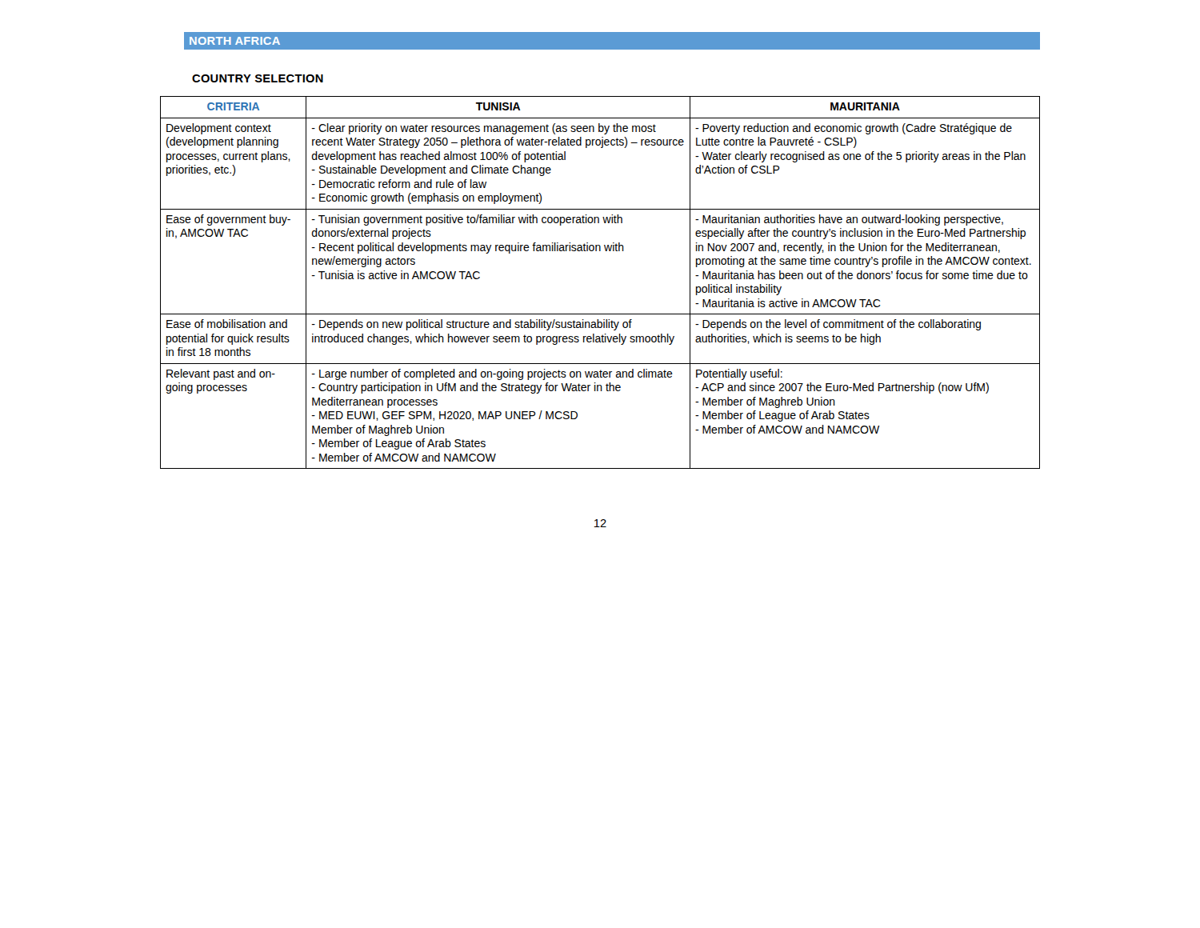NORTH AFRICA
COUNTRY SELECTION
| CRITERIA | TUNISIA | MAURITANIA |
| --- | --- | --- |
| Development context (development planning processes, current plans, priorities, etc.) | - Clear priority on water resources management (as seen by the most recent Water Strategy 2050 – plethora of water-related projects) – resource development has reached almost 100% of potential - Sustainable Development and Climate Change - Democratic reform and rule of law - Economic growth (emphasis on employment) | - Poverty reduction and economic growth (Cadre Stratégique de Lutte contre la Pauvreté - CSLP) - Water clearly recognised as one of the 5 priority areas in the Plan d’Action of CSLP |
| Ease of government buy-in, AMCOW TAC | - Tunisian government positive to/familiar with cooperation with donors/external projects - Recent political developments may require familiarisation with new/emerging actors - Tunisia is active in AMCOW TAC | - Mauritanian authorities have an outward-looking perspective, especially after the country’s inclusion in the Euro-Med Partnership in Nov 2007 and, recently, in the Union for the Mediterranean, promoting at the same time country’s profile in the AMCOW context. - Mauritania has been out of the donors’ focus for some time due to political instability - Mauritania is active in AMCOW TAC |
| Ease of mobilisation and potential for quick results in first 18 months | - Depends on new political structure and stability/sustainability of introduced changes, which however seem to progress relatively smoothly | - Depends on the level of commitment of the collaborating authorities, which is seems to be high |
| Relevant past and on-going processes | - Large number of completed and on-going projects on water and climate - Country participation in UfM and the Strategy for Water in the Mediterranean processes - MED EUWI, GEF SPM, H2020, MAP UNEP / MCSD Member of Maghreb Union - Member of League of Arab States - Member of AMCOW and NAMCOW | Potentially useful: - ACP and since 2007 the Euro-Med Partnership (now UfM) - Member of Maghreb Union - Member of League of Arab States - Member of AMCOW and NAMCOW |
12